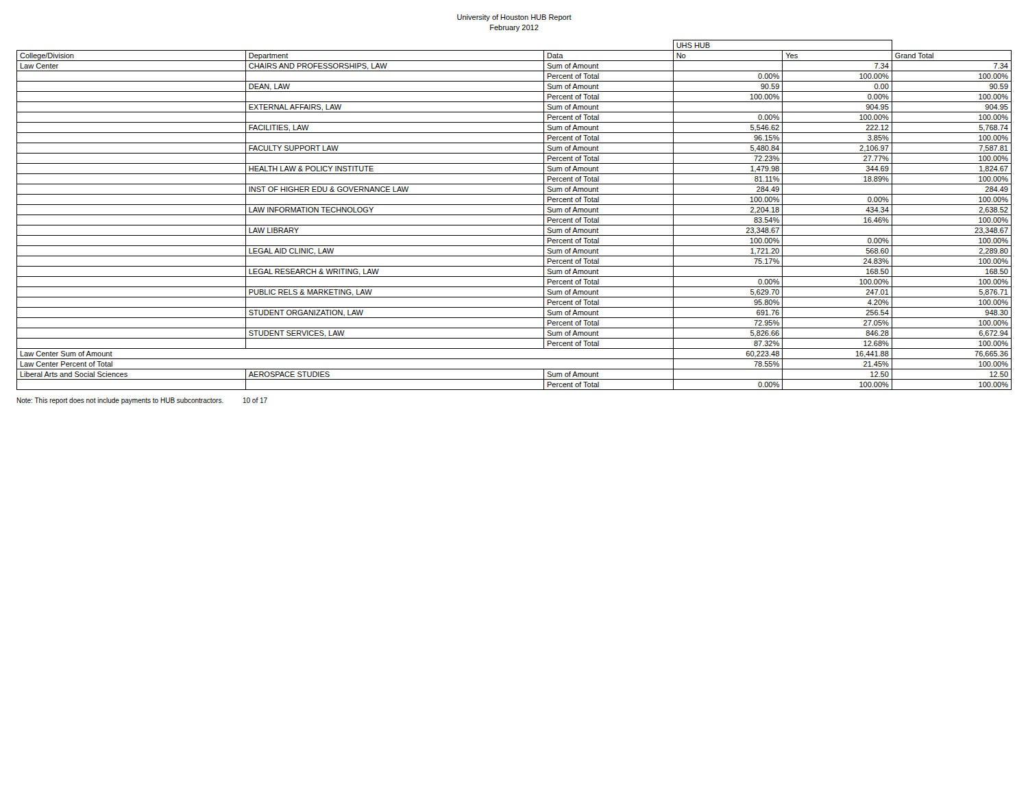University of Houston HUB Report
February 2012
| | | | UHS HUB | |
| College/Division | Department | Data | No | Yes | Grand Total |
| Law Center | CHAIRS AND PROFESSORSHIPS, LAW | Sum of Amount | | 7.34 | 7.34 |
| | | Percent of Total | 0.00% | 100.00% | 100.00% |
| | DEAN, LAW | Sum of Amount | 90.59 | 0.00 | 90.59 |
| | | Percent of Total | 100.00% | 0.00% | 100.00% |
| | EXTERNAL AFFAIRS, LAW | Sum of Amount | | 904.95 | 904.95 |
| | | Percent of Total | 0.00% | 100.00% | 100.00% |
| | FACILITIES, LAW | Sum of Amount | 5,546.62 | 222.12 | 5,768.74 |
| | | Percent of Total | 96.15% | 3.85% | 100.00% |
| | FACULTY SUPPORT LAW | Sum of Amount | 5,480.84 | 2,106.97 | 7,587.81 |
| | | Percent of Total | 72.23% | 27.77% | 100.00% |
| | HEALTH LAW & POLICY INSTITUTE | Sum of Amount | 1,479.98 | 344.69 | 1,824.67 |
| | | Percent of Total | 81.11% | 18.89% | 100.00% |
| | INST OF HIGHER EDU & GOVERNANCE LAW | Sum of Amount | 284.49 | | 284.49 |
| | | Percent of Total | 100.00% | 0.00% | 100.00% |
| | LAW INFORMATION TECHNOLOGY | Sum of Amount | 2,204.18 | 434.34 | 2,638.52 |
| | | Percent of Total | 83.54% | 16.46% | 100.00% |
| | LAW LIBRARY | Sum of Amount | 23,348.67 | | 23,348.67 |
| | | Percent of Total | 100.00% | 0.00% | 100.00% |
| | LEGAL AID CLINIC, LAW | Sum of Amount | 1,721.20 | 568.60 | 2,289.80 |
| | | Percent of Total | 75.17% | 24.83% | 100.00% |
| | LEGAL RESEARCH & WRITING, LAW | Sum of Amount | | 168.50 | 168.50 |
| | | Percent of Total | 0.00% | 100.00% | 100.00% |
| | PUBLIC RELS & MARKETING, LAW | Sum of Amount | 5,629.70 | 247.01 | 5,876.71 |
| | | Percent of Total | 95.80% | 4.20% | 100.00% |
| | STUDENT ORGANIZATION, LAW | Sum of Amount | 691.76 | 256.54 | 948.30 |
| | | Percent of Total | 72.95% | 27.05% | 100.00% |
| | STUDENT SERVICES, LAW | Sum of Amount | 5,826.66 | 846.28 | 6,672.94 |
| | | Percent of Total | 87.32% | 12.68% | 100.00% |
| Law Center Sum of Amount | 60,223.48 | 16,441.88 | 76,665.36 |
| Law Center Percent of Total | 78.55% | 21.45% | 100.00% |
| Liberal Arts and Social Sciences | AEROSPACE STUDIES | Sum of Amount | | 12.50 | 12.50 |
| | | Percent of Total | 0.00% | 100.00% | 100.00% |
Note: This report does not include payments to HUB subcontractors. 10 of 17